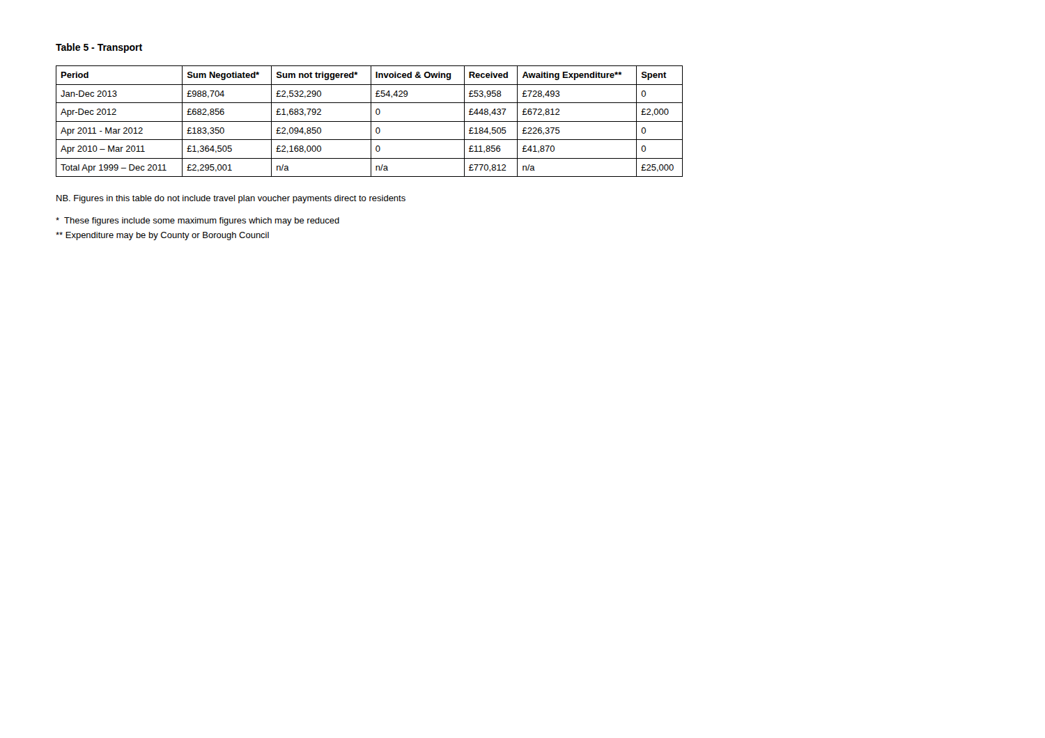Table 5 - Transport
| Period | Sum Negotiated* | Sum not triggered* | Invoiced & Owing | Received | Awaiting Expenditure** | Spent |
| --- | --- | --- | --- | --- | --- | --- |
| Jan-Dec 2013 | £988,704 | £2,532,290 | £54,429 | £53,958 | £728,493 | 0 |
| Apr-Dec 2012 | £682,856 | £1,683,792 | 0 | £448,437 | £672,812 | £2,000 |
| Apr 2011 - Mar 2012 | £183,350 | £2,094,850 | 0 | £184,505 | £226,375 | 0 |
| Apr 2010 – Mar 2011 | £1,364,505 | £2,168,000 | 0 | £11,856 | £41,870 | 0 |
| Total Apr 1999 – Dec 2011 | £2,295,001 | n/a | n/a | £770,812 | n/a | £25,000 |
NB. Figures in this table do not include travel plan voucher payments direct to residents
* These figures include some maximum figures which may be reduced
** Expenditure may be by County or Borough Council